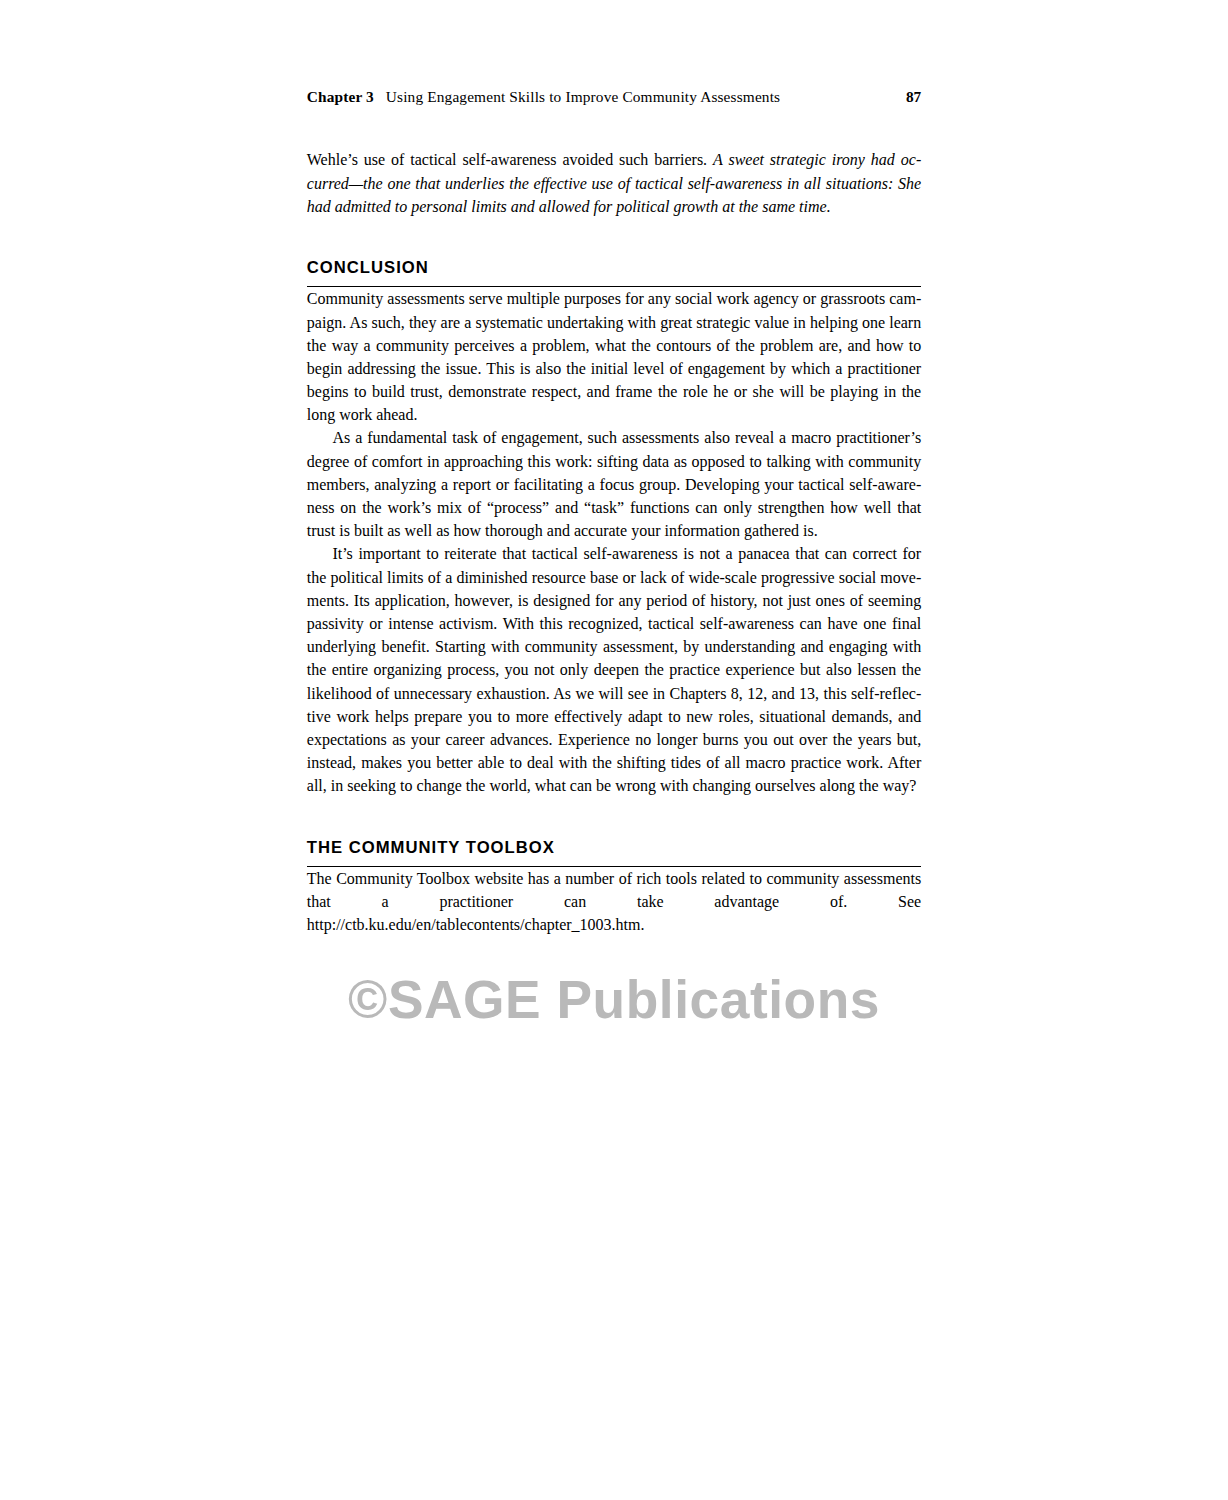Chapter 3 Using Engagement Skills to Improve Community Assessments
87
Wehle’s use of tactical self-awareness avoided such barriers. A sweet strategic irony had occurred—the one that underlies the effective use of tactical self-awareness in all situations: She had admitted to personal limits and allowed for political growth at the same time.
CONCLUSION
Community assessments serve multiple purposes for any social work agency or grassroots campaign. As such, they are a systematic undertaking with great strategic value in helping one learn the way a community perceives a problem, what the contours of the problem are, and how to begin addressing the issue. This is also the initial level of engagement by which a practitioner begins to build trust, demonstrate respect, and frame the role he or she will be playing in the long work ahead.
As a fundamental task of engagement, such assessments also reveal a macro practitioner’s degree of comfort in approaching this work: sifting data as opposed to talking with community members, analyzing a report or facilitating a focus group. Developing your tactical self-awareness on the work’s mix of “process” and “task” functions can only strengthen how well that trust is built as well as how thorough and accurate your information gathered is.
It’s important to reiterate that tactical self-awareness is not a panacea that can correct for the political limits of a diminished resource base or lack of wide-scale progressive social movements. Its application, however, is designed for any period of history, not just ones of seeming passivity or intense activism. With this recognized, tactical self-awareness can have one final underlying benefit. Starting with community assessment, by understanding and engaging with the entire organizing process, you not only deepen the practice experience but also lessen the likelihood of unnecessary exhaustion. As we will see in Chapters 8, 12, and 13, this self-reflective work helps prepare you to more effectively adapt to new roles, situational demands, and expectations as your career advances. Experience no longer burns you out over the years but, instead, makes you better able to deal with the shifting tides of all macro practice work. After all, in seeking to change the world, what can be wrong with changing ourselves along the way?
THE COMMUNITY TOOLBOX
The Community Toolbox website has a number of rich tools related to community assessments that a practitioner can take advantage of. See http://ctb.ku.edu/en/tablecontents/chapter_1003.htm.
©SAGE Publications